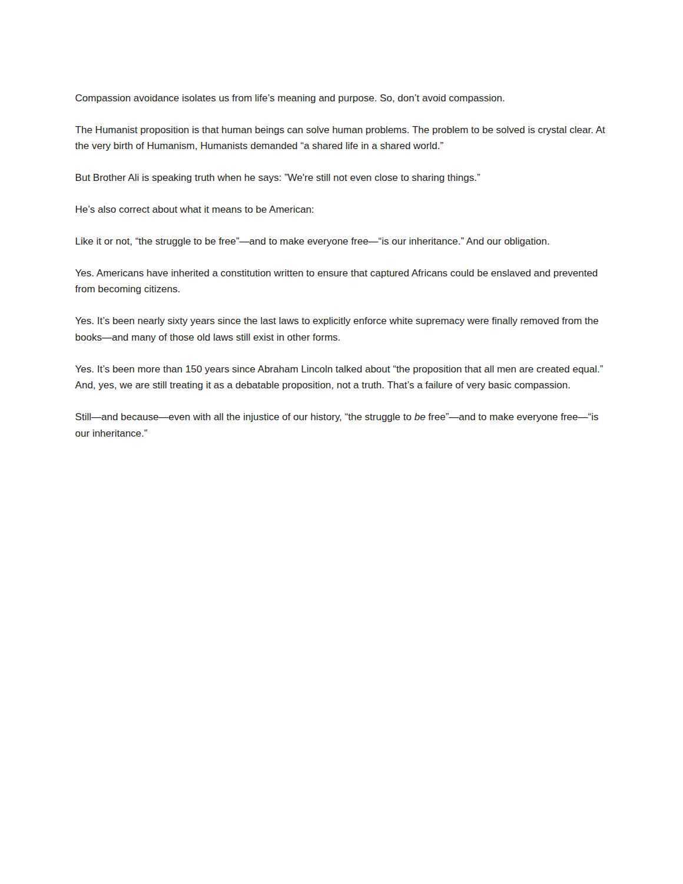Compassion avoidance isolates us from life’s meaning and purpose. So, don’t avoid compassion.
The Humanist proposition is that human beings can solve human problems. The problem to be solved is crystal clear. At the very birth of Humanism, Humanists demanded “a shared life in a shared world.”
But Brother Ali is speaking truth when he says: ”We're still not even close to sharing things.”
He’s also correct about what it means to be American:
Like it or not, “the struggle to be free”—and to make everyone free—“is our inheritance.” And our obligation.
Yes. Americans have inherited a constitution written to ensure that captured Africans could be enslaved and prevented from becoming citizens.
Yes. It’s been nearly sixty years since the last laws to explicitly enforce white supremacy were finally removed from the books—and many of those old laws still exist in other forms.
Yes. It’s been more than 150 years since Abraham Lincoln talked about “the proposition that all men are created equal.” And, yes, we are still treating it as a debatable proposition, not a truth. That’s a failure of very basic compassion.
Still—and because—even with all the injustice of our history, “the struggle to be free”—and to make everyone free—“is our inheritance.”